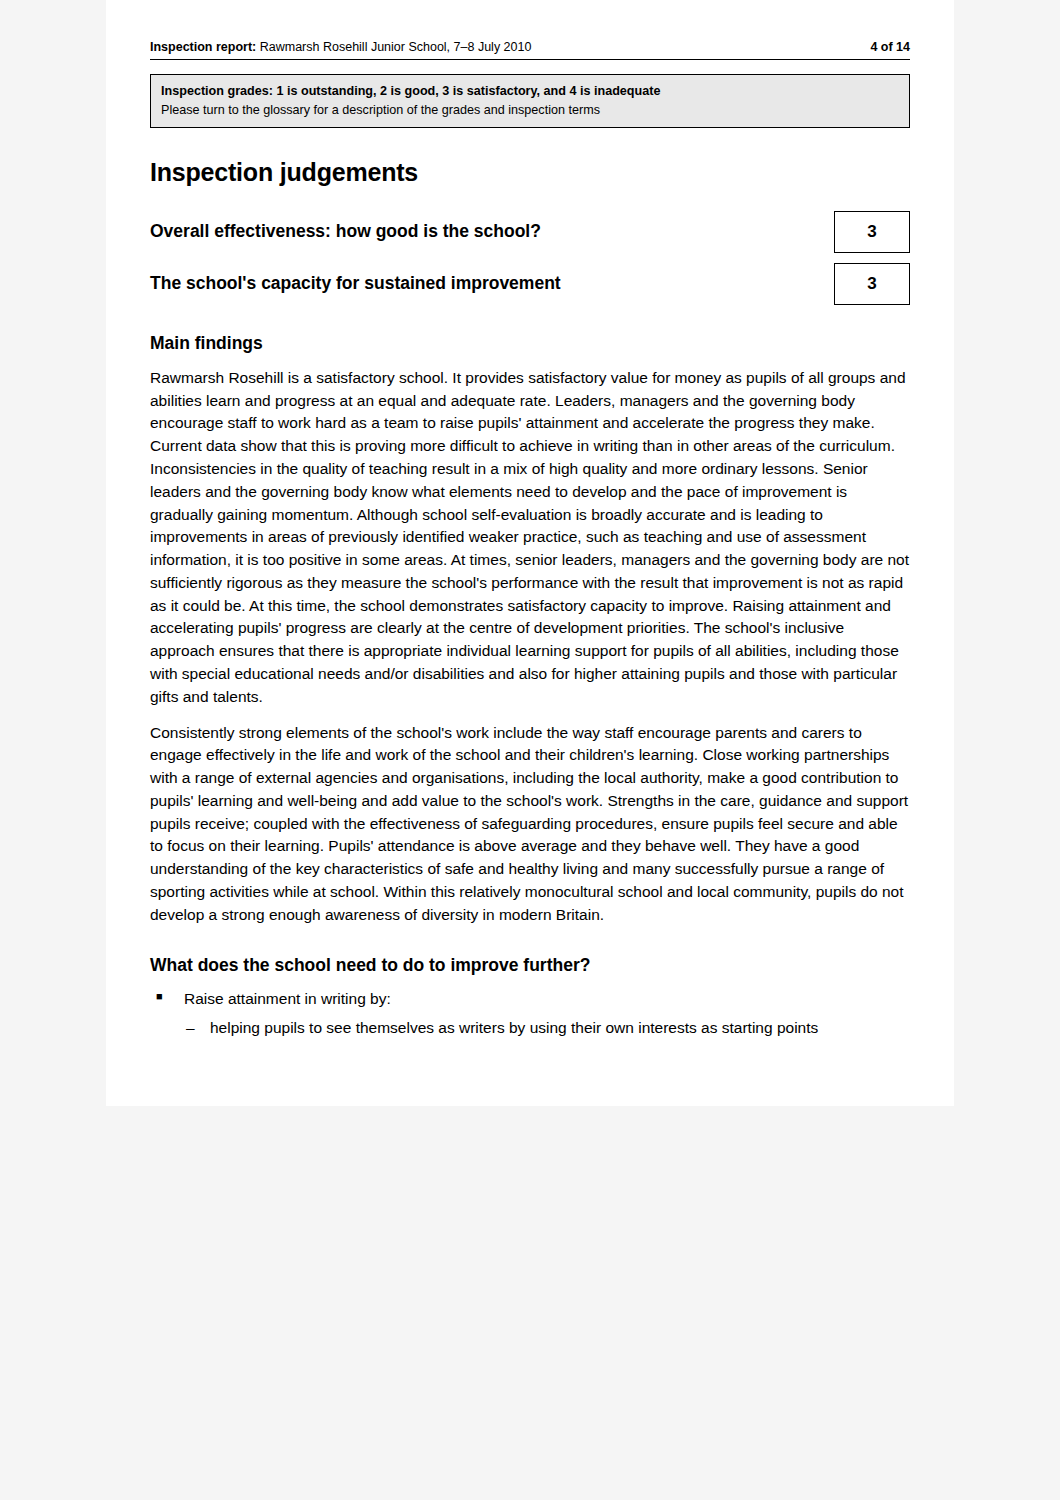Inspection report: Rawmarsh Rosehill Junior School, 7–8 July 2010
4 of 14
Inspection grades: 1 is outstanding, 2 is good, 3 is satisfactory, and 4 is inadequate
Please turn to the glossary for a description of the grades and inspection terms
Inspection judgements
Overall effectiveness: how good is the school?
3
The school's capacity for sustained improvement
3
Main findings
Rawmarsh Rosehill is a satisfactory school. It provides satisfactory value for money as pupils of all groups and abilities learn and progress at an equal and adequate rate. Leaders, managers and the governing body encourage staff to work hard as a team to raise pupils' attainment and accelerate the progress they make. Current data show that this is proving more difficult to achieve in writing than in other areas of the curriculum. Inconsistencies in the quality of teaching result in a mix of high quality and more ordinary lessons. Senior leaders and the governing body know what elements need to develop and the pace of improvement is gradually gaining momentum. Although school self-evaluation is broadly accurate and is leading to improvements in areas of previously identified weaker practice, such as teaching and use of assessment information, it is too positive in some areas. At times, senior leaders, managers and the governing body are not sufficiently rigorous as they measure the school's performance with the result that improvement is not as rapid as it could be. At this time, the school demonstrates satisfactory capacity to improve. Raising attainment and accelerating pupils' progress are clearly at the centre of development priorities. The school's inclusive approach ensures that there is appropriate individual learning support for pupils of all abilities, including those with special educational needs and/or disabilities and also for higher attaining pupils and those with particular gifts and talents.
Consistently strong elements of the school's work include the way staff encourage parents and carers to engage effectively in the life and work of the school and their children's learning. Close working partnerships with a range of external agencies and organisations, including the local authority, make a good contribution to pupils' learning and well-being and add value to the school's work. Strengths in the care, guidance and support pupils receive; coupled with the effectiveness of safeguarding procedures, ensure pupils feel secure and able to focus on their learning. Pupils' attendance is above average and they behave well. They have a good understanding of the key characteristics of safe and healthy living and many successfully pursue a range of sporting activities while at school. Within this relatively monocultural school and local community, pupils do not develop a strong enough awareness of diversity in modern Britain.
What does the school need to do to improve further?
Raise attainment in writing by:
helping pupils to see themselves as writers by using their own interests as starting points